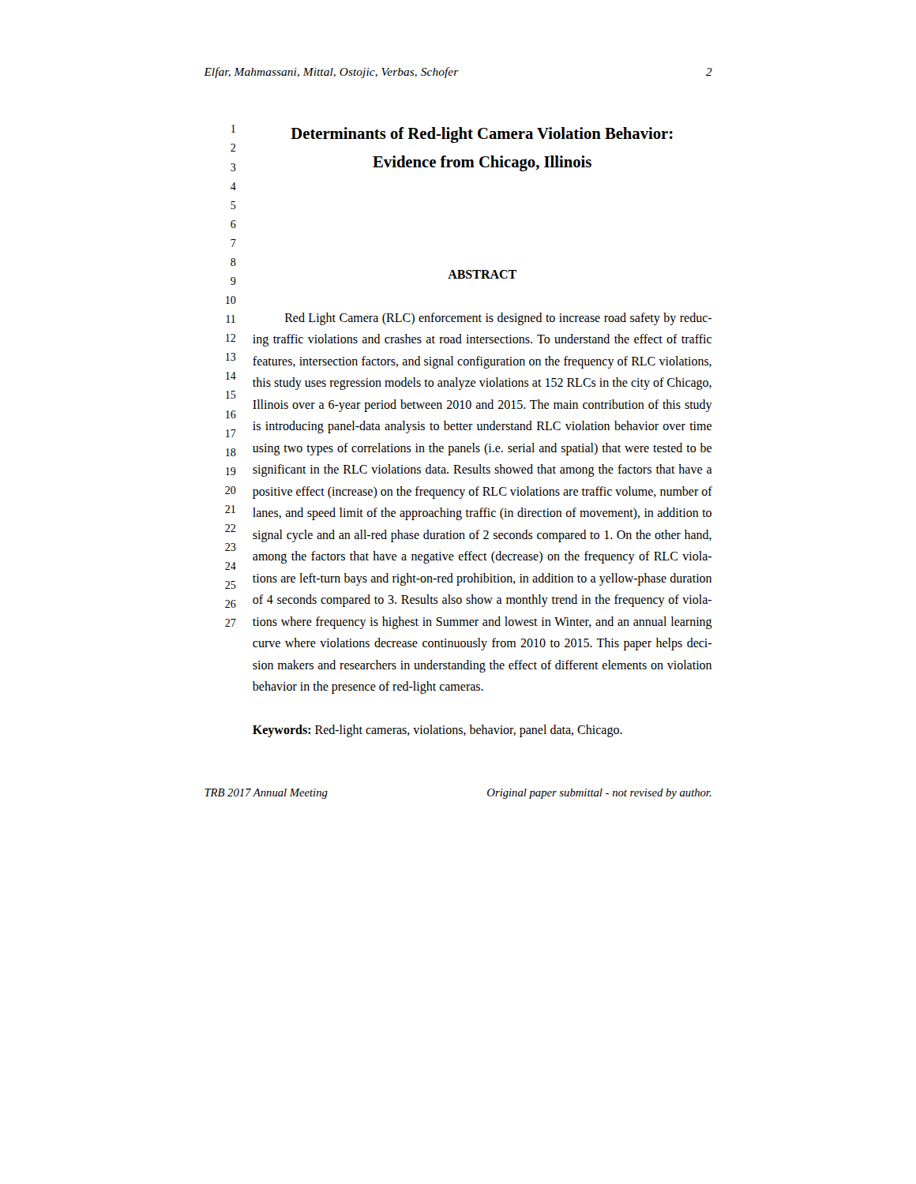Elfar, Mahmassani, Mittal, Ostojic, Verbas, Schofer 2
1
2
3
4
5
6
7
8
9
10
11
12
13
14
15
16
17
18
19
20
21
22
23
24
25
26
27
Determinants of Red-light Camera Violation Behavior:
Evidence from Chicago, Illinois
ABSTRACT
Red Light Camera (RLC) enforcement is designed to increase road safety by reducing traffic violations and crashes at road intersections. To understand the effect of traffic features, intersection factors, and signal configuration on the frequency of RLC violations, this study uses regression models to analyze violations at 152 RLCs in the city of Chicago, Illinois over a 6-year period between 2010 and 2015. The main contribution of this study is introducing panel-data analysis to better understand RLC violation behavior over time using two types of correlations in the panels (i.e. serial and spatial) that were tested to be significant in the RLC violations data. Results showed that among the factors that have a positive effect (increase) on the frequency of RLC violations are traffic volume, number of lanes, and speed limit of the approaching traffic (in direction of movement), in addition to signal cycle and an all-red phase duration of 2 seconds compared to 1. On the other hand, among the factors that have a negative effect (decrease) on the frequency of RLC violations are left-turn bays and right-on-red prohibition, in addition to a yellow-phase duration of 4 seconds compared to 3. Results also show a monthly trend in the frequency of violations where frequency is highest in Summer and lowest in Winter, and an annual learning curve where violations decrease continuously from 2010 to 2015. This paper helps decision makers and researchers in understanding the effect of different elements on violation behavior in the presence of red-light cameras.
Keywords: Red-light cameras, violations, behavior, panel data, Chicago.
TRB 2017 Annual Meeting Original paper submittal - not revised by author.